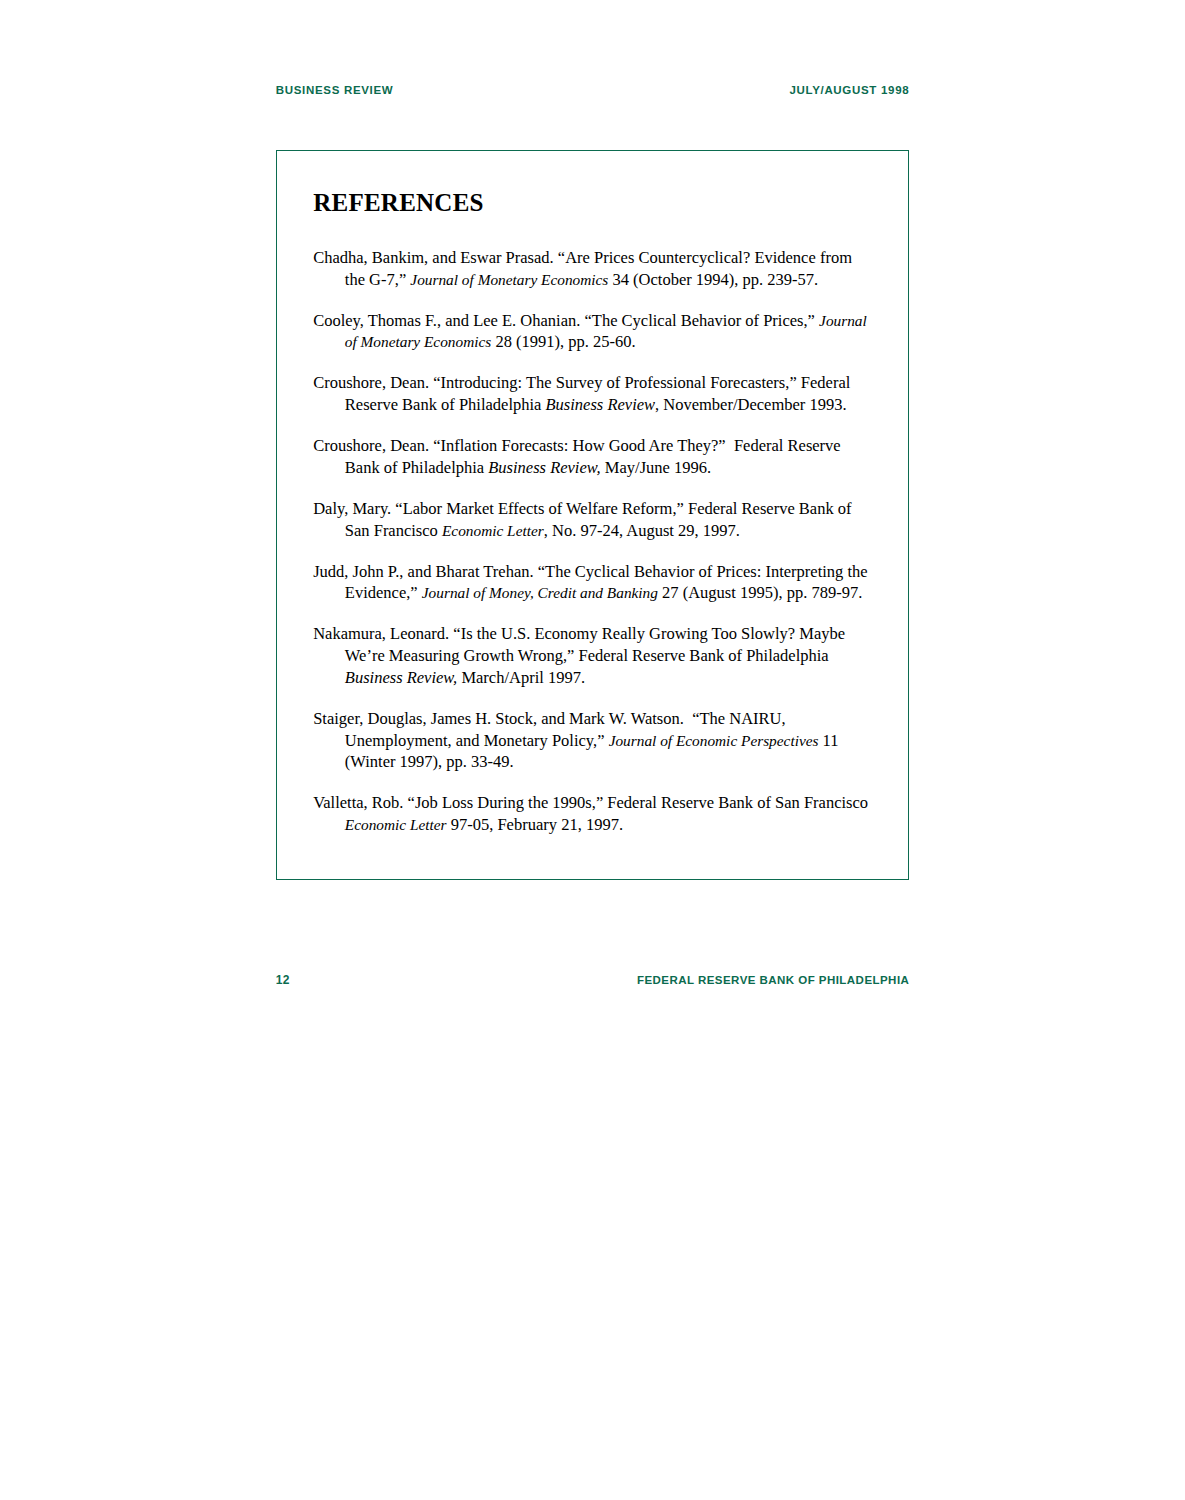BUSINESS REVIEW JULY/AUGUST 1998
REFERENCES
Chadha, Bankim, and Eswar Prasad. “Are Prices Countercyclical? Evidence from the G-7,” Journal of Monetary Economics 34 (October 1994), pp. 239-57.
Cooley, Thomas F., and Lee E. Ohanian. “The Cyclical Behavior of Prices,” Journal of Monetary Economics 28 (1991), pp. 25-60.
Croushore, Dean. “Introducing: The Survey of Professional Forecasters,” Federal Reserve Bank of Philadelphia Business Review, November/December 1993.
Croushore, Dean. “Inflation Forecasts: How Good Are They?” Federal Reserve Bank of Philadelphia Business Review, May/June 1996.
Daly, Mary. “Labor Market Effects of Welfare Reform,” Federal Reserve Bank of San Francisco Economic Letter, No. 97-24, August 29, 1997.
Judd, John P., and Bharat Trehan. “The Cyclical Behavior of Prices: Interpreting the Evidence,” Journal of Money, Credit and Banking 27 (August 1995), pp. 789-97.
Nakamura, Leonard. “Is the U.S. Economy Really Growing Too Slowly? Maybe We’re Measuring Growth Wrong,” Federal Reserve Bank of Philadelphia Business Review, March/April 1997.
Staiger, Douglas, James H. Stock, and Mark W. Watson. “The NAIRU, Unemployment, and Monetary Policy,” Journal of Economic Perspectives 11 (Winter 1997), pp. 33-49.
Valletta, Rob. “Job Loss During the 1990s,” Federal Reserve Bank of San Francisco Economic Letter 97-05, February 21, 1997.
12 FEDERAL RESERVE BANK OF PHILADELPHIA